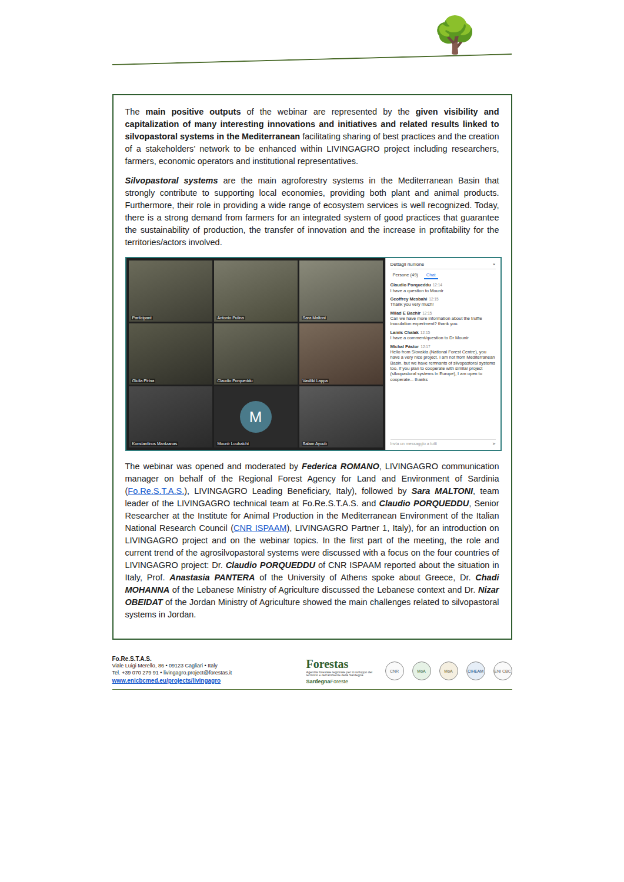🌳
The main positive outputs of the webinar are represented by the given visibility and capitalization of many interesting innovations and initiatives and related results linked to silvopastoral systems in the Mediterranean facilitating sharing of best practices and the creation of a stakeholders’ network to be enhanced within LIVINGAGRO project including researchers, farmers, economic operators and institutional representatives.
Silvopastoral systems are the main agroforestry systems in the Mediterranean Basin that strongly contribute to supporting local economies, providing both plant and animal products. Furthermore, their role in providing a wide range of ecosystem services is well recognized. Today, there is a strong demand from farmers for an integrated system of good practices that guarantee the sustainability of production, the transfer of innovation and the increase in profitability for the territories/actors involved.
Participant
Antonio Pulina
Sara Maltoni
Giulia Pirina
Claudio Porqueddu
Vasiliki Lappa
Konstantinos Mantzanas
M
Mounir Louhaichi
Salam Ayoub
Dettagli riunione ×
Persone (49) Chat
Claudio Porqueddu 12:14
I have a question to Mounir
Geoffrey Mesbahi 12:15
Thank you very much!
Milad E Bachir 12:15
Can we have more information about the truffle inoculation experiment? thank you.
Lamis Chalak 12:15
I have a comment/question to Dr Mounir
Michal Pástor 12:17
Hello from Slovakia (National Forest Centre), you have a very nice project. I am not from Mediterranean Basin, but we have remnants of silvopastoral systems too. If you plan to cooperate with similar project (silvopastoral systems in Europe), I am open to cooperate... thanks
Invia un messaggio a tutti ➤
The webinar was opened and moderated by Federica ROMANO, LIVINGAGRO communication manager on behalf of the Regional Forest Agency for Land and Environment of Sardinia (Fo.Re.S.T.A.S.), LIVINGAGRO Leading Beneficiary, Italy), followed by Sara MALTONI, team leader of the LIVINGAGRO technical team at Fo.Re.S.T.A.S. and Claudio PORQUEDDU, Senior Researcher at the Institute for Animal Production in the Mediterranean Environment of the Italian National Research Council (CNR ISPAAM), LIVINGAGRO Partner 1, Italy), for an introduction on LIVINGAGRO project and on the webinar topics. In the first part of the meeting, the role and current trend of the agrosilvopastoral systems were discussed with a focus on the four countries of LIVINGAGRO project: Dr. Claudio PORQUEDDU of CNR ISPAAM reported about the situation in Italy, Prof. Anastasia PANTERA of the University of Athens spoke about Greece, Dr. Chadi MOHANNA of the Lebanese Ministry of Agriculture discussed the Lebanese context and Dr. Nizar OBEIDAT of the Jordan Ministry of Agriculture showed the main challenges related to silvopastoral systems in Jordan.
Fo.Re.S.T.A.S.
Viale Luigi Merello, 86 • 09123 Cagliari • Italy
Tel. +39 070 279 91 • livingagro.project@forestas.it
www.enicbcmed.eu/projects/livingagro
Forestas
Agenzia forestale regionale per lo sviluppo del territorio e dell'ambiente della Sardegna
Sardegna Foreste
CNR
MoA
MoA
CIHEAM
ENI CBC